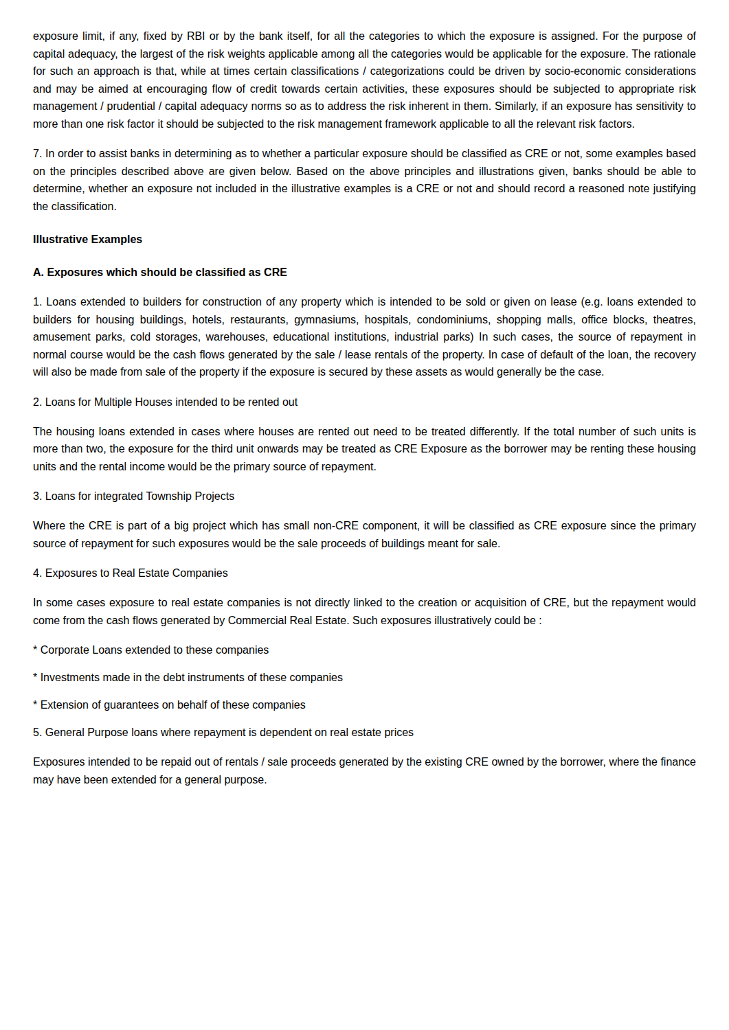exposure limit, if any, fixed by RBI or by the bank itself, for all the categories to which the exposure is assigned. For the purpose of capital adequacy, the largest of the risk weights applicable among all the categories would be applicable for the exposure. The rationale for such an approach is that, while at times certain classifications / categorizations could be driven by socio-economic considerations and may be aimed at encouraging flow of credit towards certain activities, these exposures should be subjected to appropriate risk management / prudential / capital adequacy norms so as to address the risk inherent in them. Similarly, if an exposure has sensitivity to more than one risk factor it should be subjected to the risk management framework applicable to all the relevant risk factors.
7. In order to assist banks in determining as to whether a particular exposure should be classified as CRE or not, some examples based on the principles described above are given below. Based on the above principles and illustrations given, banks should be able to determine, whether an exposure not included in the illustrative examples is a CRE or not and should record a reasoned note justifying the classification.
Illustrative Examples
A. Exposures which should be classified as CRE
1. Loans extended to builders for construction of any property which is intended to be sold or given on lease (e.g. loans extended to builders for housing buildings, hotels, restaurants, gymnasiums, hospitals, condominiums, shopping malls, office blocks, theatres, amusement parks, cold storages, warehouses, educational institutions, industrial parks) In such cases, the source of repayment in normal course would be the cash flows generated by the sale / lease rentals of the property. In case of default of the loan, the recovery will also be made from sale of the property if the exposure is secured by these assets as would generally be the case.
2. Loans for Multiple Houses intended to be rented out
The housing loans extended in cases where houses are rented out need to be treated differently. If the total number of such units is more than two, the exposure for the third unit onwards may be treated as CRE Exposure as the borrower may be renting these housing units and the rental income would be the primary source of repayment.
3. Loans for integrated Township Projects
Where the CRE is part of a big project which has small non-CRE component, it will be classified as CRE exposure since the primary source of repayment for such exposures would be the sale proceeds of buildings meant for sale.
4. Exposures to Real Estate Companies
In some cases exposure to real estate companies is not directly linked to the creation or acquisition of CRE, but the repayment would come from the cash flows generated by Commercial Real Estate. Such exposures illustratively could be :
* Corporate Loans extended to these companies
* Investments made in the debt instruments of these companies
* Extension of guarantees on behalf of these companies
5. General Purpose loans where repayment is dependent on real estate prices
Exposures intended to be repaid out of rentals / sale proceeds generated by the existing CRE owned by the borrower, where the finance may have been extended for a general purpose.